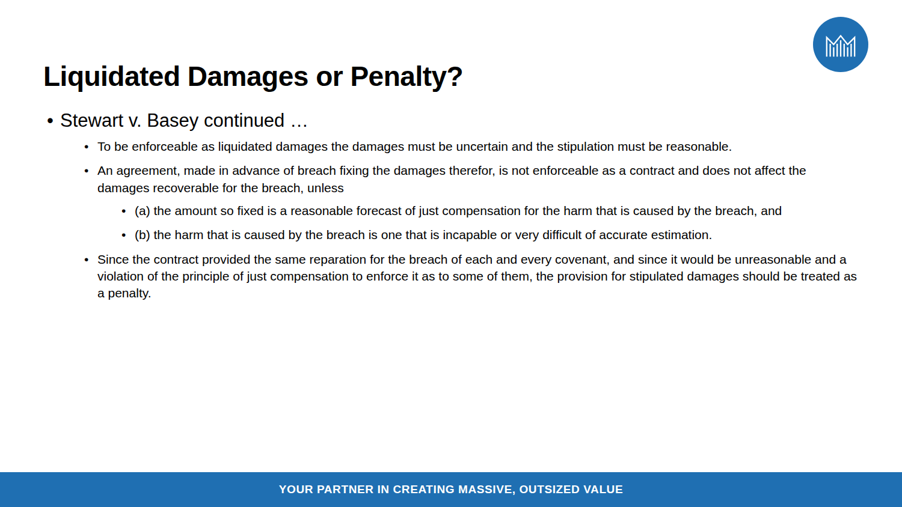Liquidated Damages or Penalty?
Stewart v. Basey continued …
To be enforceable as liquidated damages the damages must be uncertain and the stipulation must be reasonable.
An agreement, made in advance of breach fixing the damages therefor, is not enforceable as a contract and does not affect the damages recoverable for the breach, unless
(a) the amount so fixed is a reasonable forecast of just compensation for the harm that is caused by the breach, and
(b) the harm that is caused by the breach is one that is incapable or very difficult of accurate estimation.
Since the contract provided the same reparation for the breach of each and every covenant, and since it would be unreasonable and a violation of the principle of just compensation to enforce it as to some of them, the provision for stipulated damages should be treated as a penalty.
YOUR PARTNER IN CREATING MASSIVE, OUTSIZED VALUE